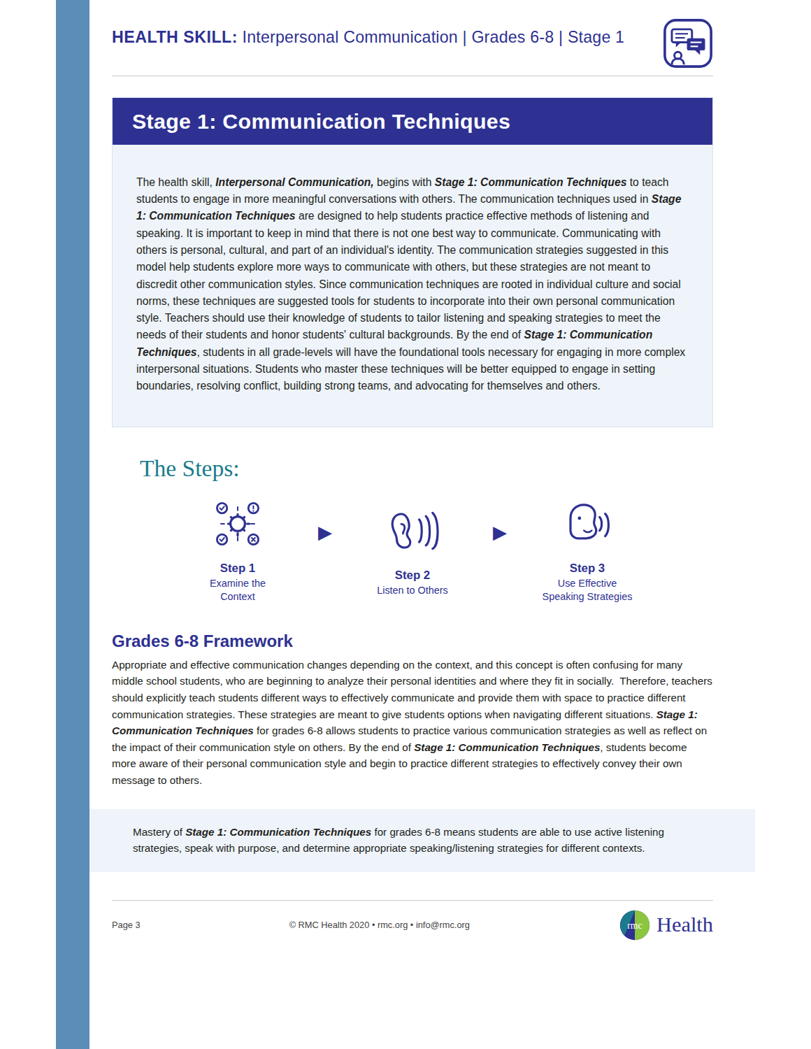HEALTH SKILL: Interpersonal Communication | Grades 6-8 | Stage 1
Stage 1: Communication Techniques
The health skill, Interpersonal Communication, begins with Stage 1: Communication Techniques to teach students to engage in more meaningful conversations with others. The communication techniques used in Stage 1: Communication Techniques are designed to help students practice effective methods of listening and speaking. It is important to keep in mind that there is not one best way to communicate. Communicating with others is personal, cultural, and part of an individual's identity. The communication strategies suggested in this model help students explore more ways to communicate with others, but these strategies are not meant to discredit other communication styles. Since communication techniques are rooted in individual culture and social norms, these techniques are suggested tools for students to incorporate into their own personal communication style. Teachers should use their knowledge of students to tailor listening and speaking strategies to meet the needs of their students and honor students' cultural backgrounds. By the end of Stage 1: Communication Techniques, students in all grade-levels will have the foundational tools necessary for engaging in more complex interpersonal situations. Students who master these techniques will be better equipped to engage in setting boundaries, resolving conflict, building strong teams, and advocating for themselves and others.
The Steps:
Step 1
Examine the
Context
▶
Step 2
Listen to Others
▶
Step 3
Use Effective
Speaking Strategies
Grades 6-8 Framework
Appropriate and effective communication changes depending on the context, and this concept is often confusing for many middle school students, who are beginning to analyze their personal identities and where they fit in socially. Therefore, teachers should explicitly teach students different ways to effectively communicate and provide them with space to practice different communication strategies. These strategies are meant to give students options when navigating different situations. Stage 1: Communication Techniques for grades 6-8 allows students to practice various communication strategies as well as reflect on the impact of their communication style on others. By the end of Stage 1: Communication Techniques, students become more aware of their personal communication style and begin to practice different strategies to effectively convey their own message to others.
Mastery of Stage 1: Communication Techniques for grades 6-8 means students are able to use active listening strategies, speak with purpose, and determine appropriate speaking/listening strategies for different contexts.
Page 3
© RMC Health 2020 • rmc.org • info@rmc.org
rmc Health